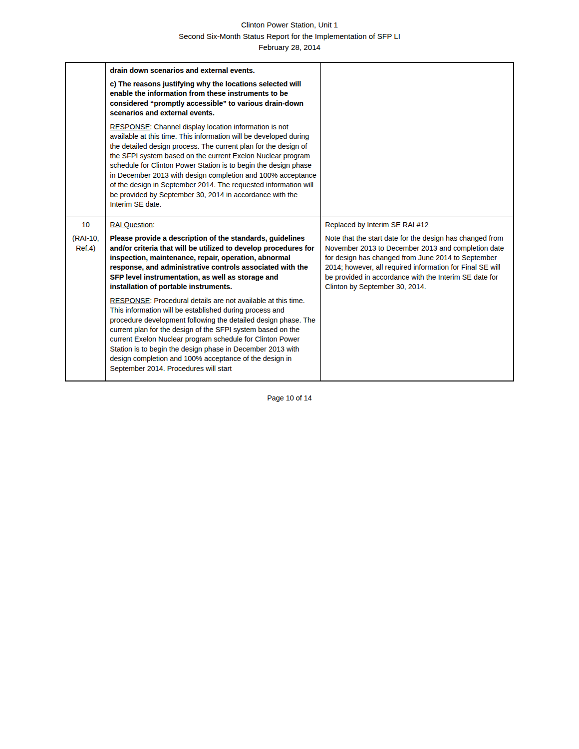Clinton Power Station, Unit 1
Second Six-Month Status Report for the Implementation of SFP LI
February 28, 2014
| | drain down scenarios and external events. c) The reasons justifying why the locations selected will enable the information from these instruments to be considered “promptly accessible” to various drain-down scenarios and external events. RESPONSE : Channel display location information is not available at this time. This information will be developed during the detailed design process. The current plan for the design of the SFPI system based on the current Exelon Nuclear program schedule for Clinton Power Station is to begin the design phase in December 2013 with design completion and 100% acceptance of the design in September 2014. The requested information will be provided by September 30, 2014 in accordance with the Interim SE date. | |
| 10 (RAI-10, Ref.4) | RAI Question : Please provide a description of the standards, guidelines and/or criteria that will be utilized to develop procedures for inspection, maintenance, repair, operation, abnormal response, and administrative controls associated with the SFP level instrumentation, as well as storage and installation of portable instruments. RESPONSE : Procedural details are not available at this time. This information will be established during process and procedure development following the detailed design phase. The current plan for the design of the SFPI system based on the current Exelon Nuclear program schedule for Clinton Power Station is to begin the design phase in December 2013 with design completion and 100% acceptance of the design in September 2014. Procedures will start | Replaced by Interim SE RAI #12 Note that the start date for the design has changed from November 2013 to December 2013 and completion date for design has changed from June 2014 to September 2014; however, all required information for Final SE will be provided in accordance with the Interim SE date for Clinton by September 30, 2014. |
Page 10 of 14